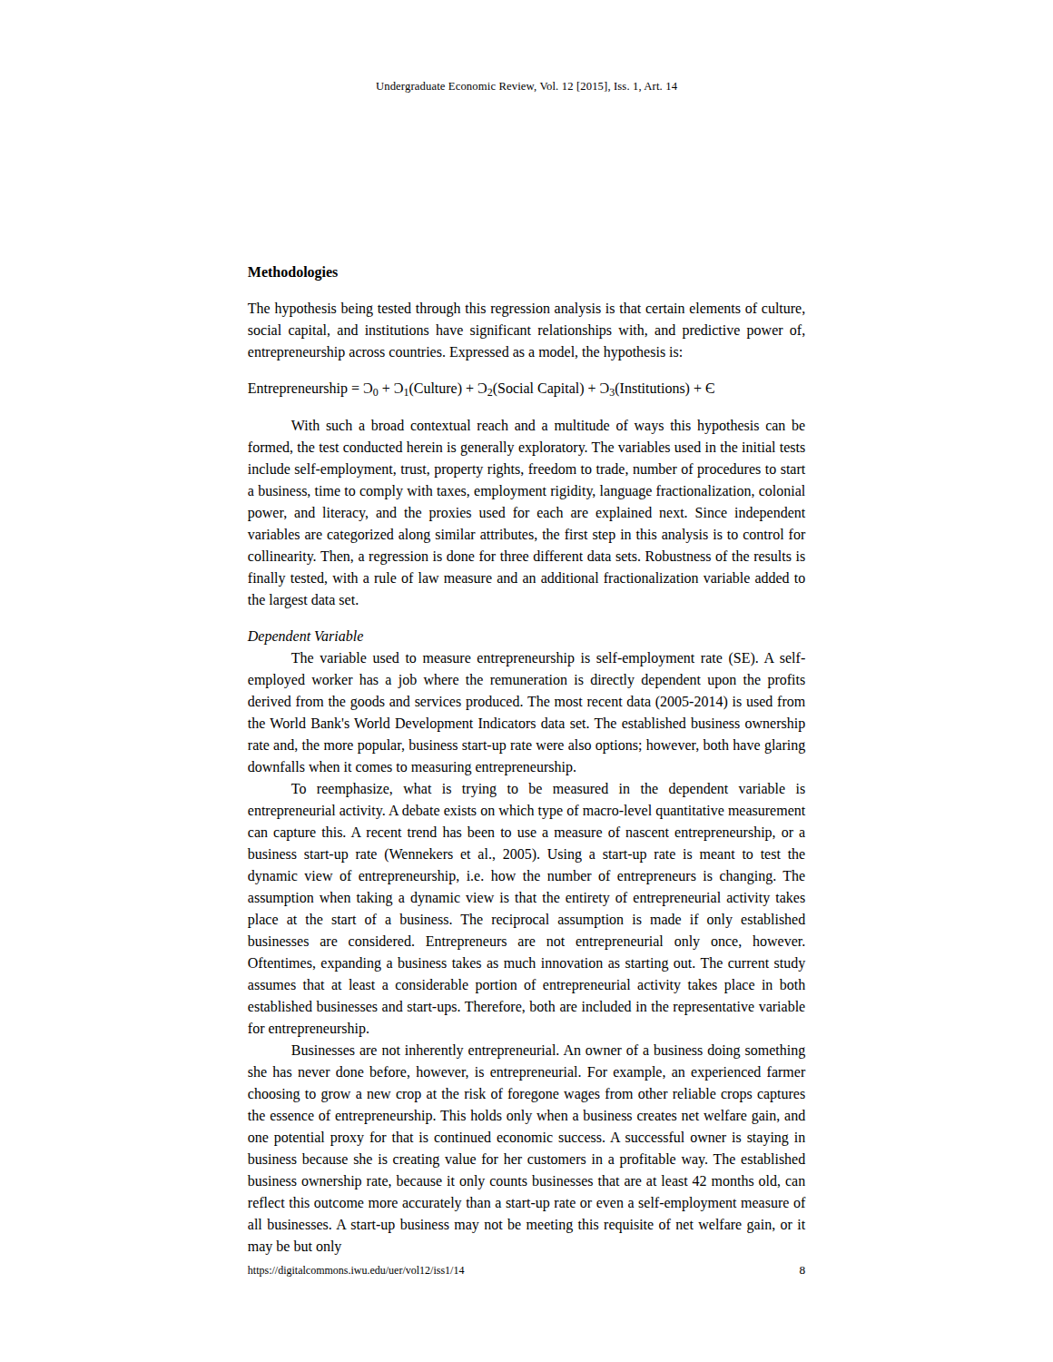Undergraduate Economic Review, Vol. 12 [2015], Iss. 1, Art. 14
Methodologies
The hypothesis being tested through this regression analysis is that certain elements of culture, social capital, and institutions have significant relationships with, and predictive power of, entrepreneurship across countries. Expressed as a model, the hypothesis is:
Entrepreneurship = Ɔ0 + Ɔ1(Culture) + Ɔ2(Social Capital) + Ɔ3(Institutions) + Є
With such a broad contextual reach and a multitude of ways this hypothesis can be formed, the test conducted herein is generally exploratory. The variables used in the initial tests include self-employment, trust, property rights, freedom to trade, number of procedures to start a business, time to comply with taxes, employment rigidity, language fractionalization, colonial power, and literacy, and the proxies used for each are explained next. Since independent variables are categorized along similar attributes, the first step in this analysis is to control for collinearity. Then, a regression is done for three different data sets. Robustness of the results is finally tested, with a rule of law measure and an additional fractionalization variable added to the largest data set.
Dependent Variable
The variable used to measure entrepreneurship is self-employment rate (SE). A self-employed worker has a job where the remuneration is directly dependent upon the profits derived from the goods and services produced. The most recent data (2005-2014) is used from the World Bank's World Development Indicators data set. The established business ownership rate and, the more popular, business start-up rate were also options; however, both have glaring downfalls when it comes to measuring entrepreneurship.
To reemphasize, what is trying to be measured in the dependent variable is entrepreneurial activity. A debate exists on which type of macro-level quantitative measurement can capture this. A recent trend has been to use a measure of nascent entrepreneurship, or a business start-up rate (Wennekers et al., 2005). Using a start-up rate is meant to test the dynamic view of entrepreneurship, i.e. how the number of entrepreneurs is changing. The assumption when taking a dynamic view is that the entirety of entrepreneurial activity takes place at the start of a business. The reciprocal assumption is made if only established businesses are considered. Entrepreneurs are not entrepreneurial only once, however. Oftentimes, expanding a business takes as much innovation as starting out. The current study assumes that at least a considerable portion of entrepreneurial activity takes place in both established businesses and start-ups. Therefore, both are included in the representative variable for entrepreneurship.
Businesses are not inherently entrepreneurial. An owner of a business doing something she has never done before, however, is entrepreneurial. For example, an experienced farmer choosing to grow a new crop at the risk of foregone wages from other reliable crops captures the essence of entrepreneurship. This holds only when a business creates net welfare gain, and one potential proxy for that is continued economic success. A successful owner is staying in business because she is creating value for her customers in a profitable way. The established business ownership rate, because it only counts businesses that are at least 42 months old, can reflect this outcome more accurately than a start-up rate or even a self-employment measure of all businesses. A start-up business may not be meeting this requisite of net welfare gain, or it may be but only
https://digitalcommons.iwu.edu/uer/vol12/iss1/14 8